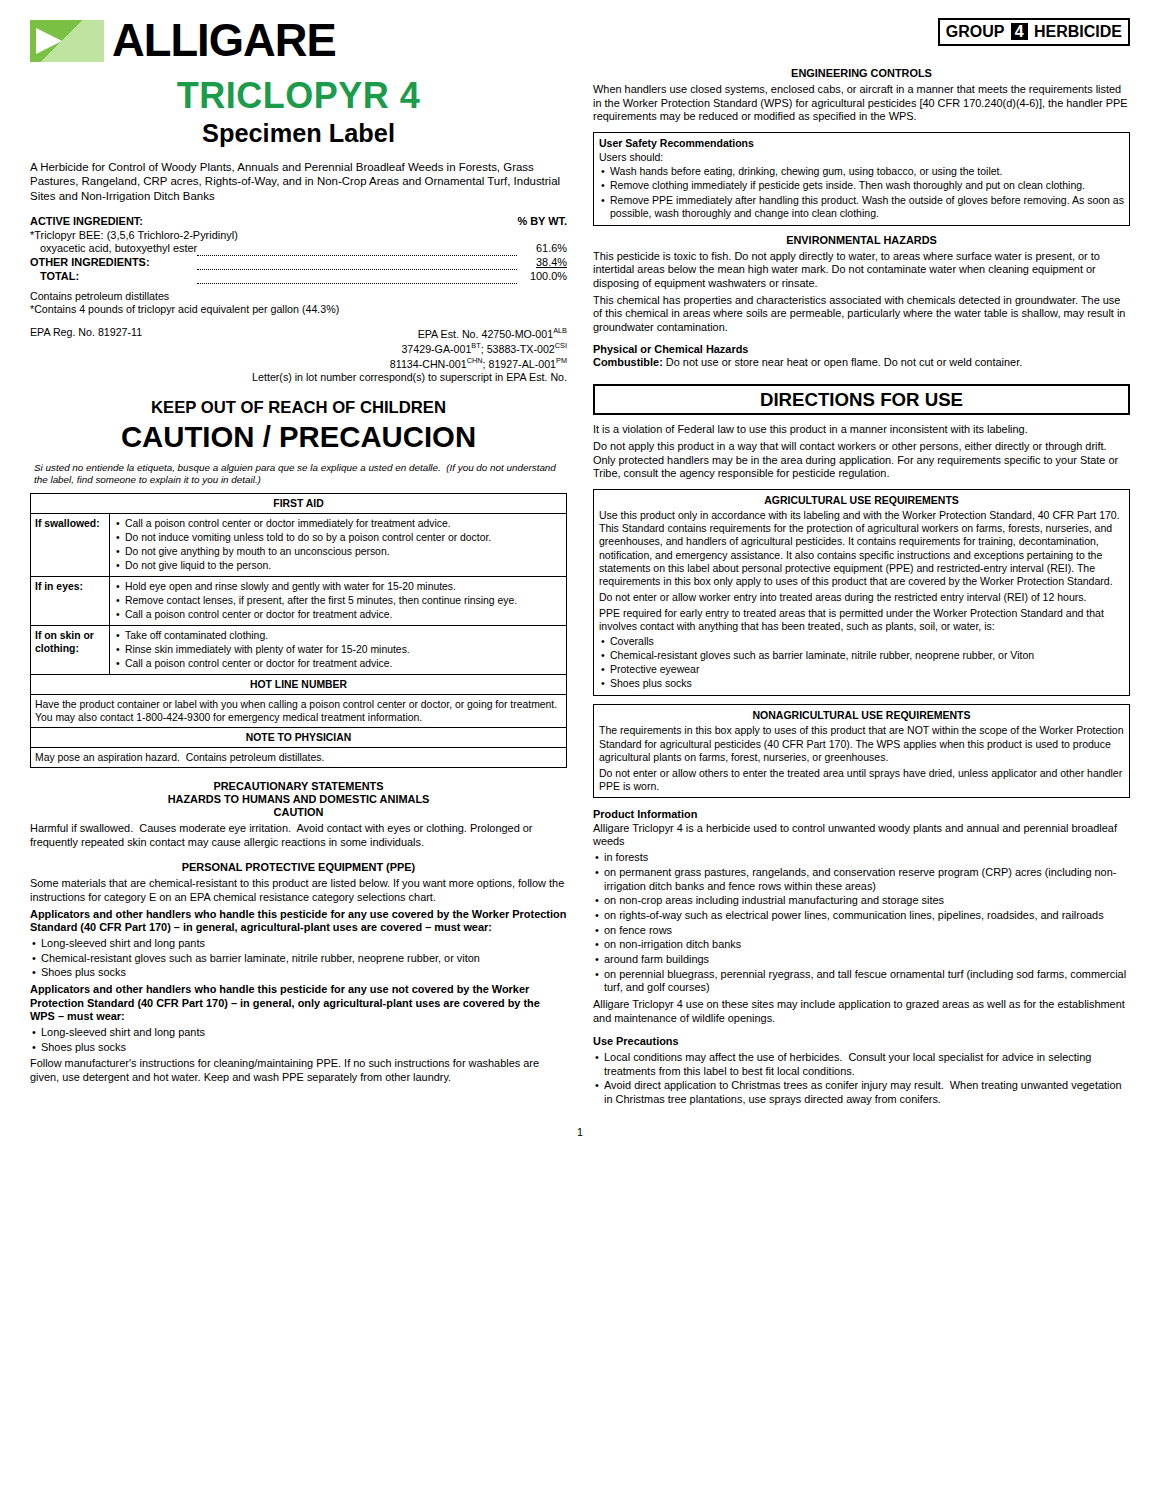ALLIGARE
GROUP 4 HERBICIDE
TRICLOPYR 4
Specimen Label
A Herbicide for Control of Woody Plants, Annuals and Perennial Broadleaf Weeds in Forests, Grass Pastures, Rangeland, CRP acres, Rights-of-Way, and in Non-Crop Areas and Ornamental Turf, Industrial Sites and Non-Irrigation Ditch Banks
| ACTIVE INGREDIENT: | | % BY WT. |
| *Triclopyr BEE: (3,5,6 Trichloro-2-Pyridinyl) |
| oxyacetic acid, butoxyethyl ester | | 61.6% |
| OTHER INGREDIENTS: | | 38.4% |
| TOTAL: | | 100.0% |
Contains petroleum distillates
*Contains 4 pounds of triclopyr acid equivalent per gallon (44.3%)
EPA Reg. No. 81927-11 EPA Est. No. 42750-MO-001ALB
37429-GA-001BT; 53883-TX-002CSI
81134-CHN-001CHN; 81927-AL-001PM
Letter(s) in lot number correspond(s) to superscript in EPA Est. No.
KEEP OUT OF REACH OF CHILDREN
CAUTION / PRECAUCION
Si usted no entiende la etiqueta, busque a alguien para que se la explique a usted en detalle. (If you do not understand the label, find someone to explain it to you in detail.)
| FIRST AID |
| --- |
| If swallowed: | Call a poison control center or doctor immediately for treatment advice. Do not induce vomiting unless told to do so by a poison control center or doctor. Do not give anything by mouth to an unconscious person. Do not give liquid to the person. |
| If in eyes: | Hold eye open and rinse slowly and gently with water for 15-20 minutes. Remove contact lenses, if present, after the first 5 minutes, then continue rinsing eye. Call a poison control center or doctor for treatment advice. |
| If on skin or clothing: | Take off contaminated clothing. Rinse skin immediately with plenty of water for 15-20 minutes. Call a poison control center or doctor for treatment advice. |
| HOT LINE NUMBER |
| Have the product container or label with you when calling a poison control center or doctor, or going for treatment. You may also contact 1-800-424-9300 for emergency medical treatment information. |
| NOTE TO PHYSICIAN |
| May pose an aspiration hazard. Contains petroleum distillates. |
PRECAUTIONARY STATEMENTS
HAZARDS TO HUMANS AND DOMESTIC ANIMALS
CAUTION
Harmful if swallowed. Causes moderate eye irritation. Avoid contact with eyes or clothing. Prolonged or frequently repeated skin contact may cause allergic reactions in some individuals.
PERSONAL PROTECTIVE EQUIPMENT (PPE)
Some materials that are chemical-resistant to this product are listed below. If you want more options, follow the instructions for category E on an EPA chemical resistance category selections chart.
Applicators and other handlers who handle this pesticide for any use covered by the Worker Protection Standard (40 CFR Part 170) – in general, agricultural-plant uses are covered – must wear:
Long-sleeved shirt and long pants
Chemical-resistant gloves such as barrier laminate, nitrile rubber, neoprene rubber, or viton
Shoes plus socks
Applicators and other handlers who handle this pesticide for any use not covered by the Worker Protection Standard (40 CFR Part 170) – in general, only agricultural-plant uses are covered by the WPS – must wear:
Long-sleeved shirt and long pants
Shoes plus socks
Follow manufacturer's instructions for cleaning/maintaining PPE. If no such instructions for washables are given, use detergent and hot water. Keep and wash PPE separately from other laundry.
ENGINEERING CONTROLS
When handlers use closed systems, enclosed cabs, or aircraft in a manner that meets the requirements listed in the Worker Protection Standard (WPS) for agricultural pesticides [40 CFR 170.240(d)(4-6)], the handler PPE requirements may be reduced or modified as specified in the WPS.
User Safety Recommendations
Users should:
Wash hands before eating, drinking, chewing gum, using tobacco, or using the toilet.
Remove clothing immediately if pesticide gets inside. Then wash thoroughly and put on clean clothing.
Remove PPE immediately after handling this product. Wash the outside of gloves before removing. As soon as possible, wash thoroughly and change into clean clothing.
ENVIRONMENTAL HAZARDS
This pesticide is toxic to fish. Do not apply directly to water, to areas where surface water is present, or to intertidal areas below the mean high water mark. Do not contaminate water when cleaning equipment or disposing of equipment washwaters or rinsate.
This chemical has properties and characteristics associated with chemicals detected in groundwater. The use of this chemical in areas where soils are permeable, particularly where the water table is shallow, may result in groundwater contamination.
Physical or Chemical Hazards
Combustible: Do not use or store near heat or open flame. Do not cut or weld container.
DIRECTIONS FOR USE
It is a violation of Federal law to use this product in a manner inconsistent with its labeling.
Do not apply this product in a way that will contact workers or other persons, either directly or through drift. Only protected handlers may be in the area during application. For any requirements specific to your State or Tribe, consult the agency responsible for pesticide regulation.
AGRICULTURAL USE REQUIREMENTS
Use this product only in accordance with its labeling and with the Worker Protection Standard, 40 CFR Part 170. This Standard contains requirements for the protection of agricultural workers on farms, forests, nurseries, and greenhouses, and handlers of agricultural pesticides. It contains requirements for training, decontamination, notification, and emergency assistance. It also contains specific instructions and exceptions pertaining to the statements on this label about personal protective equipment (PPE) and restricted-entry interval (REI). The requirements in this box only apply to uses of this product that are covered by the Worker Protection Standard.
Do not enter or allow worker entry into treated areas during the restricted entry interval (REI) of 12 hours.
PPE required for early entry to treated areas that is permitted under the Worker Protection Standard and that involves contact with anything that has been treated, such as plants, soil, or water, is:
Coveralls
Chemical-resistant gloves such as barrier laminate, nitrile rubber, neoprene rubber, or Viton
Protective eyewear
Shoes plus socks
NONAGRICULTURAL USE REQUIREMENTS
The requirements in this box apply to uses of this product that are NOT within the scope of the Worker Protection Standard for agricultural pesticides (40 CFR Part 170). The WPS applies when this product is used to produce agricultural plants on farms, forest, nurseries, or greenhouses.
Do not enter or allow others to enter the treated area until sprays have dried, unless applicator and other handler PPE is worn.
Product Information
Alligare Triclopyr 4 is a herbicide used to control unwanted woody plants and annual and perennial broadleaf weeds
in forests
on permanent grass pastures, rangelands, and conservation reserve program (CRP) acres (including non-irrigation ditch banks and fence rows within these areas)
on non-crop areas including industrial manufacturing and storage sites
on rights-of-way such as electrical power lines, communication lines, pipelines, roadsides, and railroads
on fence rows
on non-irrigation ditch banks
around farm buildings
on perennial bluegrass, perennial ryegrass, and tall fescue ornamental turf (including sod farms, commercial turf, and golf courses)
Alligare Triclopyr 4 use on these sites may include application to grazed areas as well as for the establishment and maintenance of wildlife openings.
Use Precautions
Local conditions may affect the use of herbicides. Consult your local specialist for advice in selecting treatments from this label to best fit local conditions.
Avoid direct application to Christmas trees as conifer injury may result. When treating unwanted vegetation in Christmas tree plantations, use sprays directed away from conifers.
1